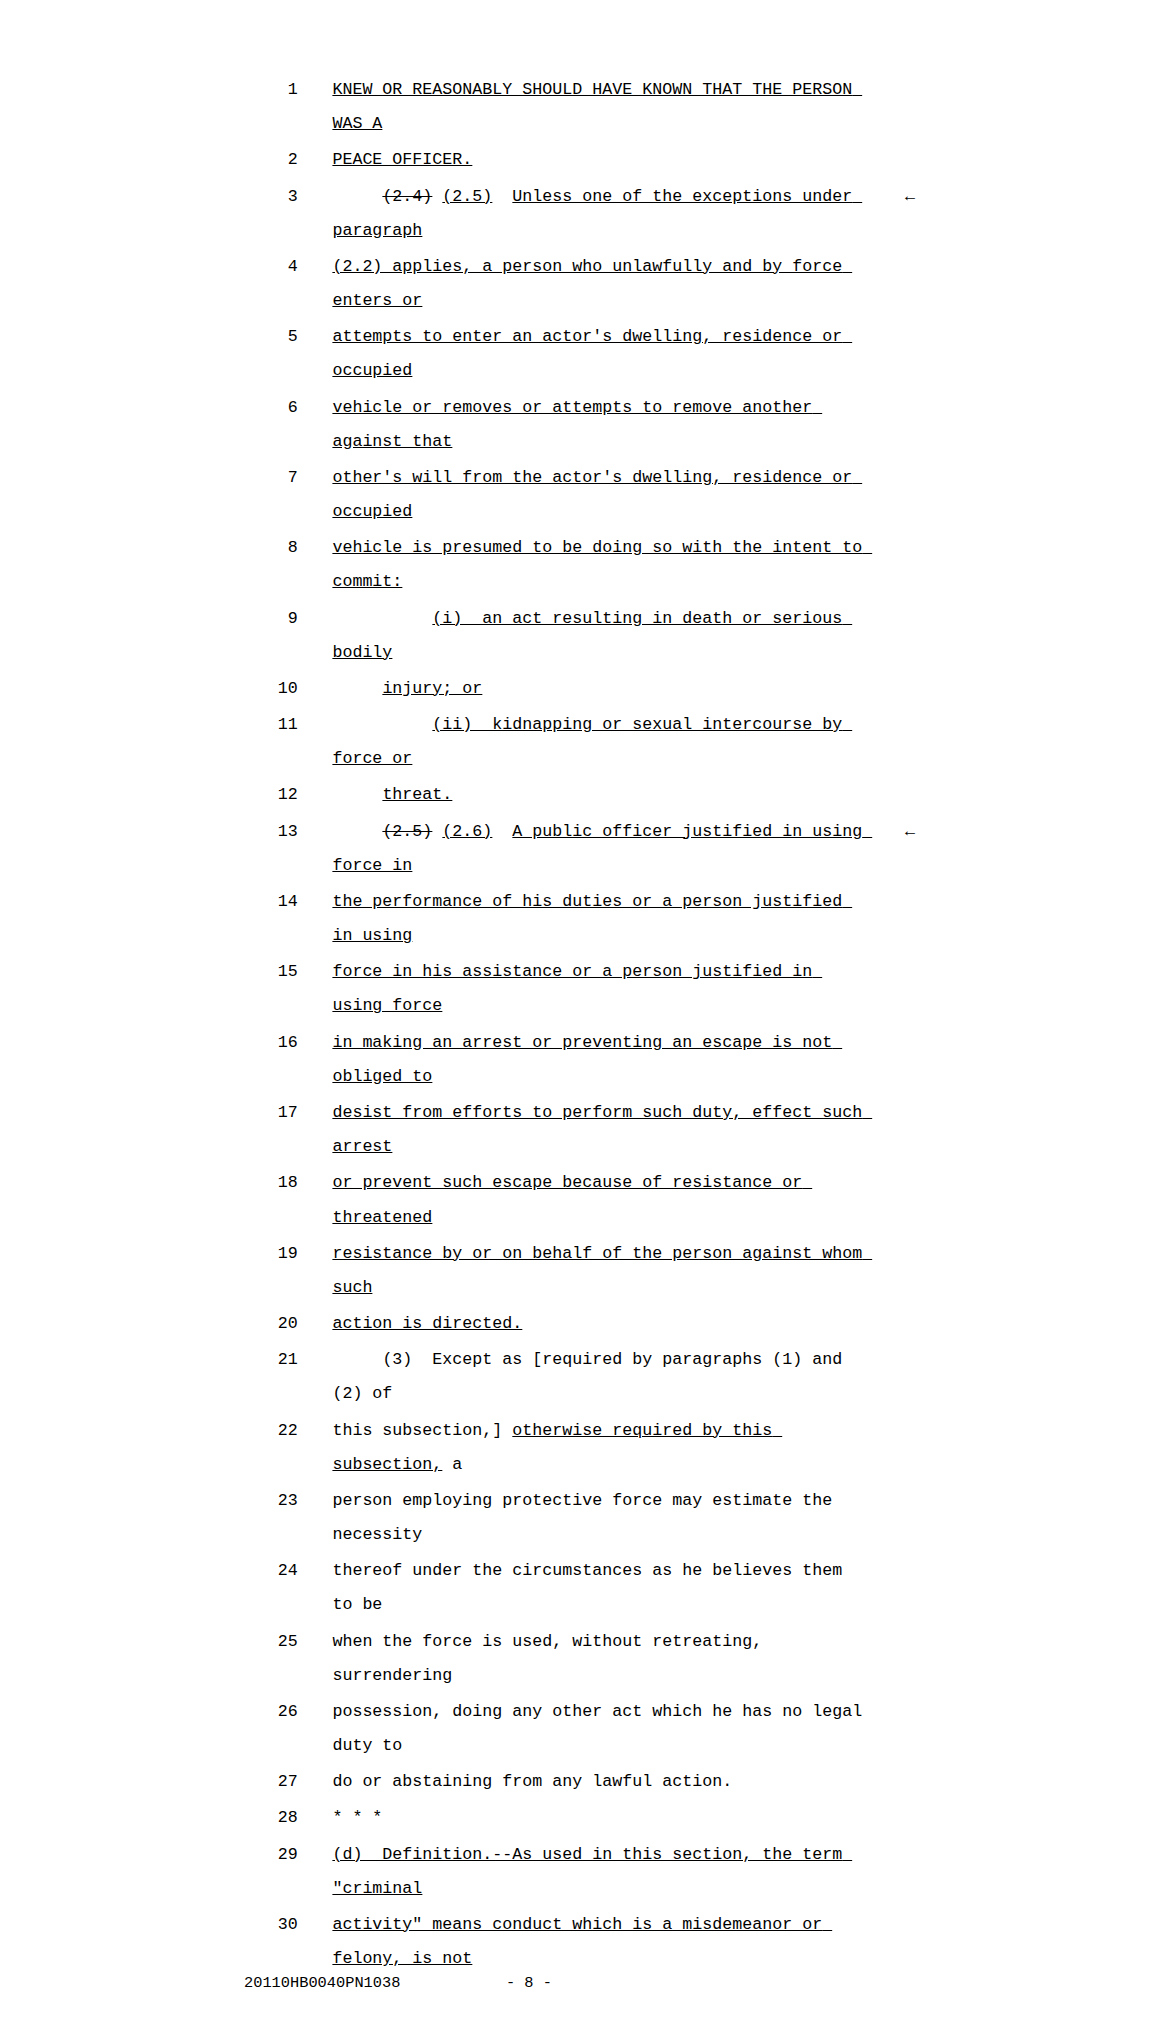| 1 | KNEW OR REASONABLY SHOULD HAVE KNOWN THAT THE PERSON WAS A | |
| 2 | PEACE OFFICER. | |
| 3 | (2.4) (2.5) Unless one of the exceptions under paragraph | ← |
| 4 | (2.2) applies, a person who unlawfully and by force enters or | |
| 5 | attempts to enter an actor's dwelling, residence or occupied | |
| 6 | vehicle or removes or attempts to remove another against that | |
| 7 | other's will from the actor's dwelling, residence or occupied | |
| 8 | vehicle is presumed to be doing so with the intent to commit: | |
| 9 | (i) an act resulting in death or serious bodily | |
| 10 | injury; or | |
| 11 | (ii) kidnapping or sexual intercourse by force or | |
| 12 | threat. | |
| 13 | (2.5) (2.6) A public officer justified in using force in | ← |
| 14 | the performance of his duties or a person justified in using | |
| 15 | force in his assistance or a person justified in using force | |
| 16 | in making an arrest or preventing an escape is not obliged to | |
| 17 | desist from efforts to perform such duty, effect such arrest | |
| 18 | or prevent such escape because of resistance or threatened | |
| 19 | resistance by or on behalf of the person against whom such | |
| 20 | action is directed. | |
| 21 | (3) Except as [required by paragraphs (1) and (2) of | |
| 22 | this subsection,] otherwise required by this subsection, a | |
| 23 | person employing protective force may estimate the necessity | |
| 24 | thereof under the circumstances as he believes them to be | |
| 25 | when the force is used, without retreating, surrendering | |
| 26 | possession, doing any other act which he has no legal duty to | |
| 27 | do or abstaining from any lawful action. | |
| 28 | * * * | |
| 29 | (d) Definition.--As used in this section, the term "criminal | |
| 30 | activity" means conduct which is a misdemeanor or felony, is not | |
20110HB0040PN1038 - 8 -